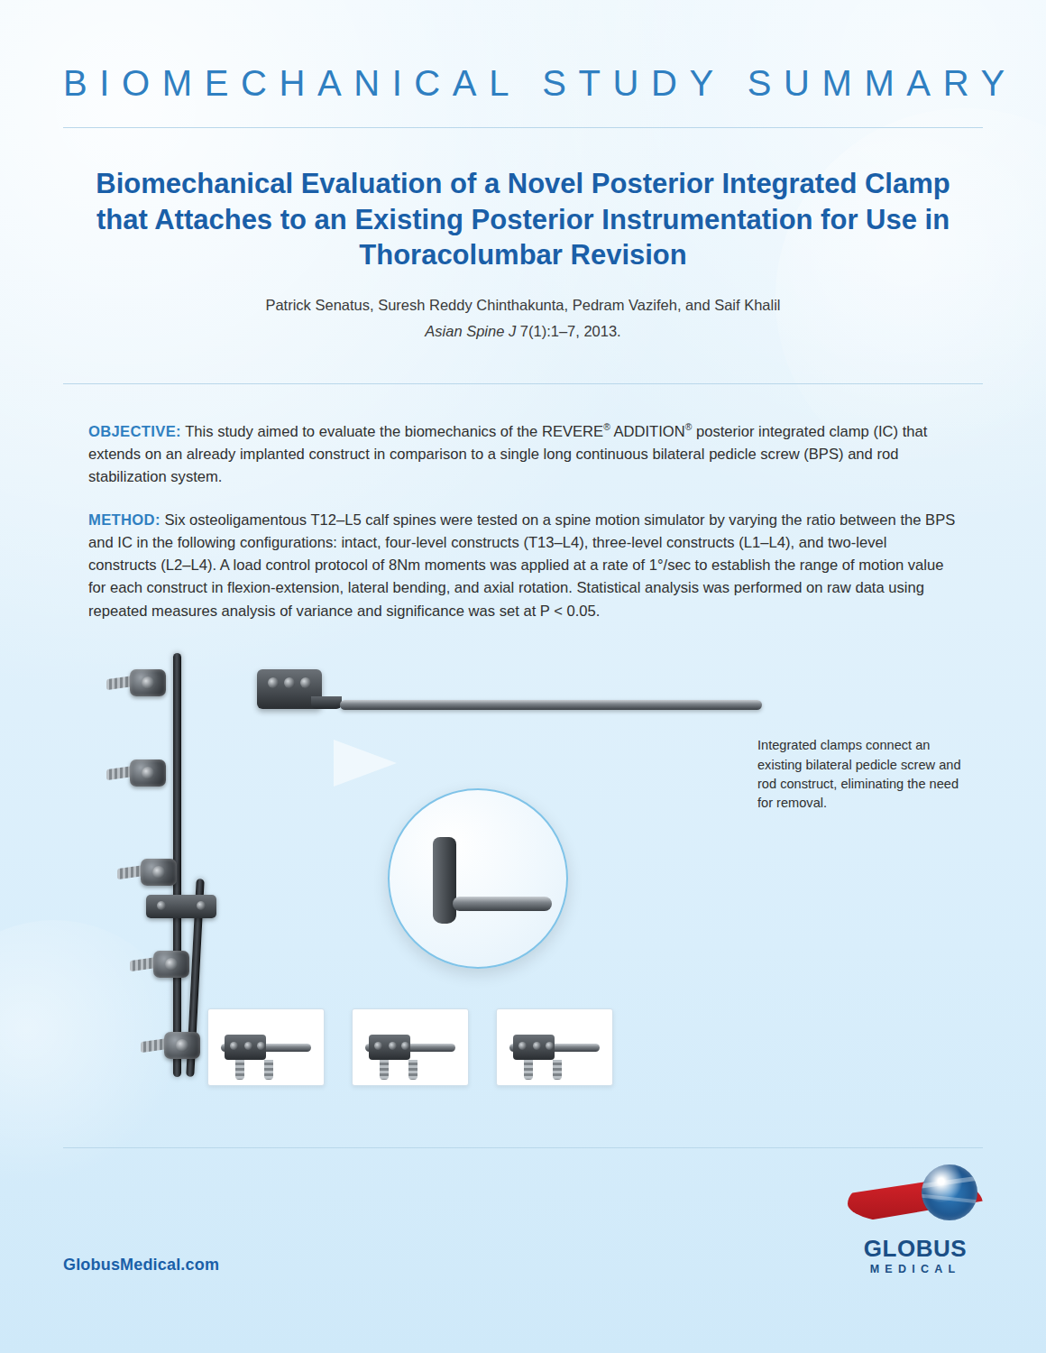Biomechanical Study Summary
Biomechanical Evaluation of a Novel Posterior Integrated Clamp that Attaches to an Existing Posterior Instrumentation for Use in Thoracolumbar Revision
Patrick Senatus, Suresh Reddy Chinthakunta, Pedram Vazifeh, and Saif Khalil
Asian Spine J 7(1):1–7, 2013.
OBJECTIVE: This study aimed to evaluate the biomechanics of the REVERE® ADDITION® posterior integrated clamp (IC) that extends on an already implanted construct in comparison to a single long continuous bilateral pedicle screw (BPS) and rod stabilization system.
METHOD: Six osteoligamentous T12–L5 calf spines were tested on a spine motion simulator by varying the ratio between the BPS and IC in the following configurations: intact, four-level constructs (T13–L4), three-level constructs (L1–L4), and two-level constructs (L2–L4). A load control protocol of 8Nm moments was applied at a rate of 1°/sec to establish the range of motion value for each construct in flexion-extension, lateral bending, and axial rotation. Statistical analysis was performed on raw data using repeated measures analysis of variance and significance was set at P < 0.05.
Integrated clamps connect an existing bilateral pedicle screw and rod construct, eliminating the need for removal.
Radius Radius
GlobusMedical.com
GLOBUS
MEDICAL